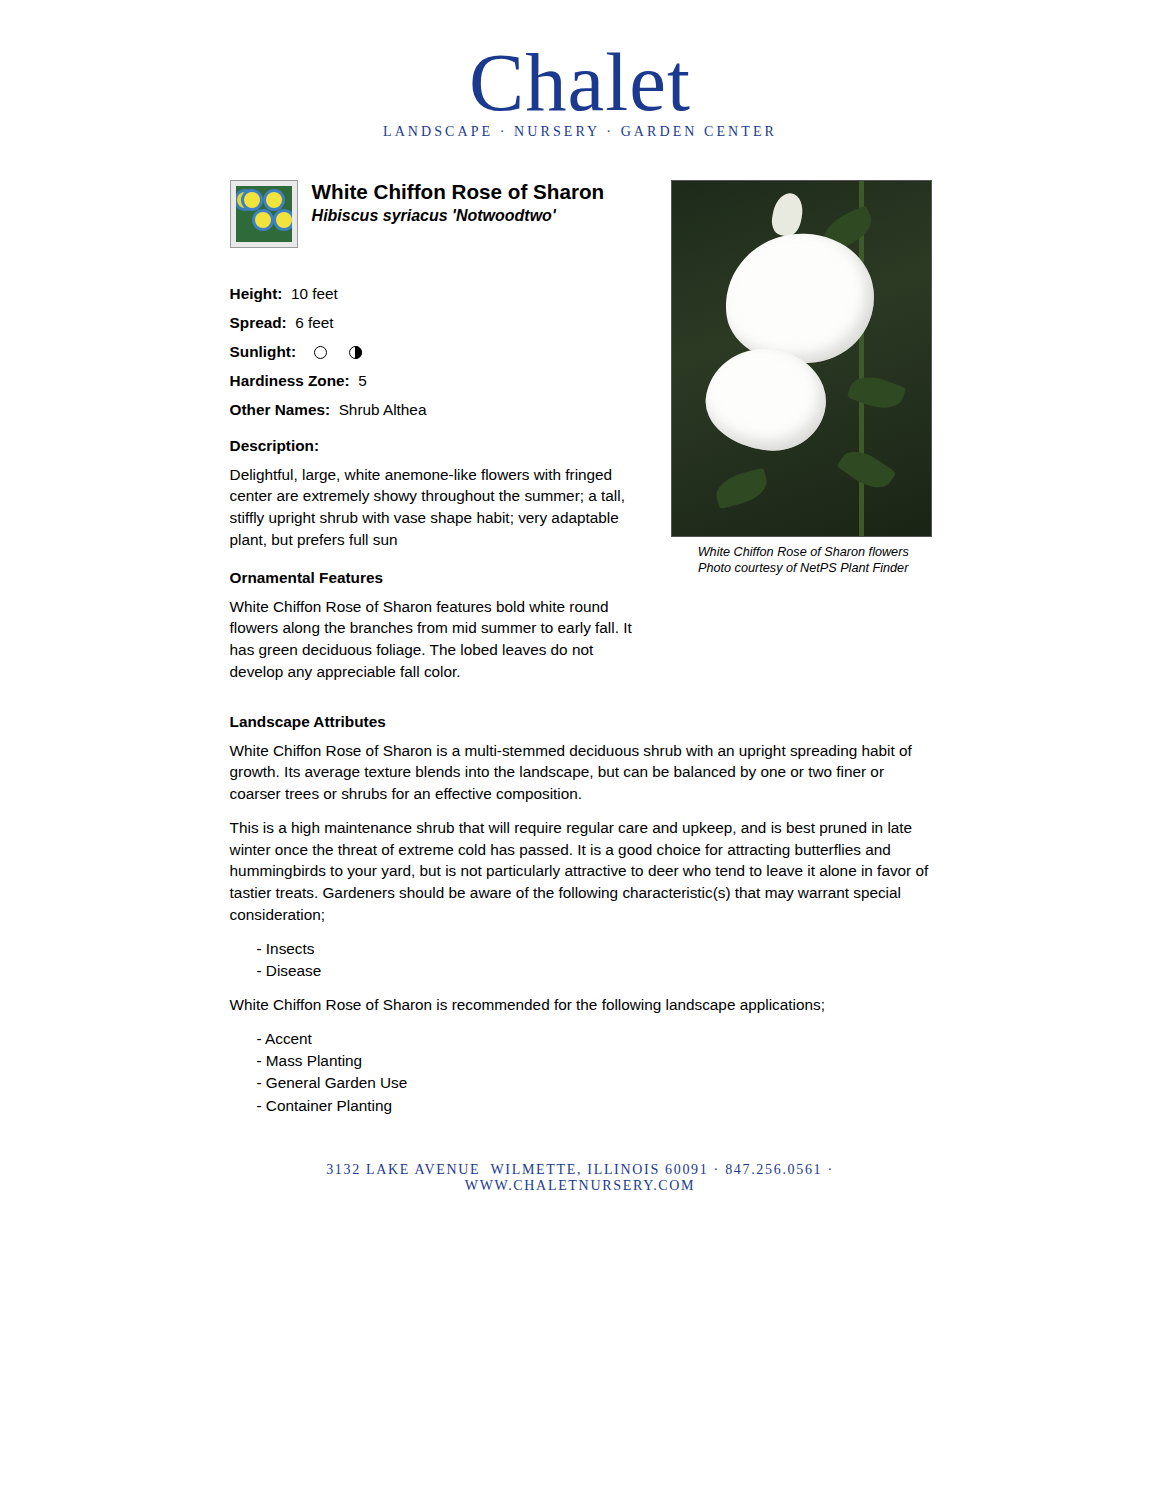Chalet
LANDSCAPE · NURSERY · GARDEN CENTER
White Chiffon Rose of Sharon
Hibiscus syriacus 'Notwoodtwo'
Height: 10 feet
Spread: 6 feet
Sunlight:
Hardiness Zone: 5
Other Names: Shrub Althea
Description:
Delightful, large, white anemone-like flowers with fringed center are extremely showy throughout the summer; a tall, stiffly upright shrub with vase shape habit; very adaptable plant, but prefers full sun
Ornamental Features
White Chiffon Rose of Sharon features bold white round flowers along the branches from mid summer to early fall. It has green deciduous foliage. The lobed leaves do not develop any appreciable fall color.
White Chiffon Rose of Sharon flowers
Photo courtesy of NetPS Plant Finder
Landscape Attributes
White Chiffon Rose of Sharon is a multi-stemmed deciduous shrub with an upright spreading habit of growth. Its average texture blends into the landscape, but can be balanced by one or two finer or coarser trees or shrubs for an effective composition.
This is a high maintenance shrub that will require regular care and upkeep, and is best pruned in late winter once the threat of extreme cold has passed. It is a good choice for attracting butterflies and hummingbirds to your yard, but is not particularly attractive to deer who tend to leave it alone in favor of tastier treats. Gardeners should be aware of the following characteristic(s) that may warrant special consideration;
Insects
Disease
White Chiffon Rose of Sharon is recommended for the following landscape applications;
Accent
Mass Planting
General Garden Use
Container Planting
3132 LAKE AVENUE WILMETTE, ILLINOIS 60091 · 847.256.0561 · WWW.CHALETNURSERY.COM